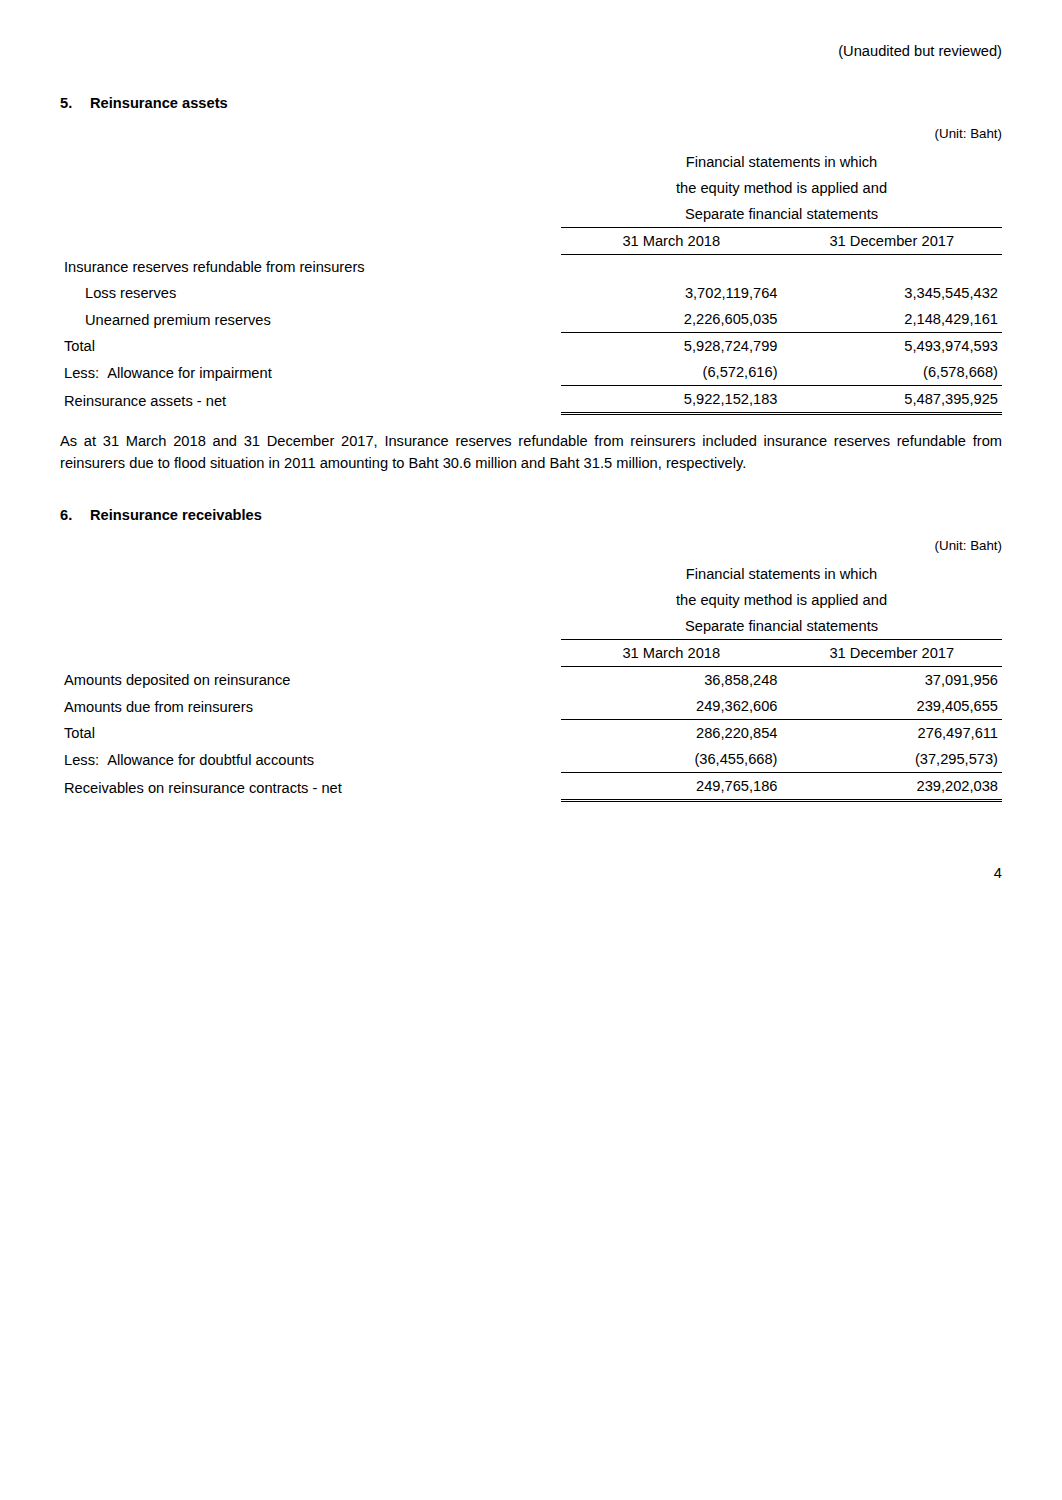(Unaudited but reviewed)
5. Reinsurance assets
(Unit: Baht)
| | Financial statements in which |
| | the equity method is applied and |
| | Separate financial statements |
| | 31 March 2018 | 31 December 2017 |
| Insurance reserves refundable from reinsurers | | |
| Loss reserves | 3,702,119,764 | 3,345,545,432 |
| Unearned premium reserves | 2,226,605,035 | 2,148,429,161 |
| Total | 5,928,724,799 | 5,493,974,593 |
| Less: Allowance for impairment | (6,572,616) | (6,578,668) |
| Reinsurance assets - net | 5,922,152,183 | 5,487,395,925 |
As at 31 March 2018 and 31 December 2017, Insurance reserves refundable from reinsurers included insurance reserves refundable from reinsurers due to flood situation in 2011 amounting to Baht 30.6 million and Baht 31.5 million, respectively.
6. Reinsurance receivables
(Unit: Baht)
| | Financial statements in which |
| | the equity method is applied and |
| | Separate financial statements |
| | 31 March 2018 | 31 December 2017 |
| Amounts deposited on reinsurance | 36,858,248 | 37,091,956 |
| Amounts due from reinsurers | 249,362,606 | 239,405,655 |
| Total | 286,220,854 | 276,497,611 |
| Less: Allowance for doubtful accounts | (36,455,668) | (37,295,573) |
| Receivables on reinsurance contracts - net | 249,765,186 | 239,202,038 |
4